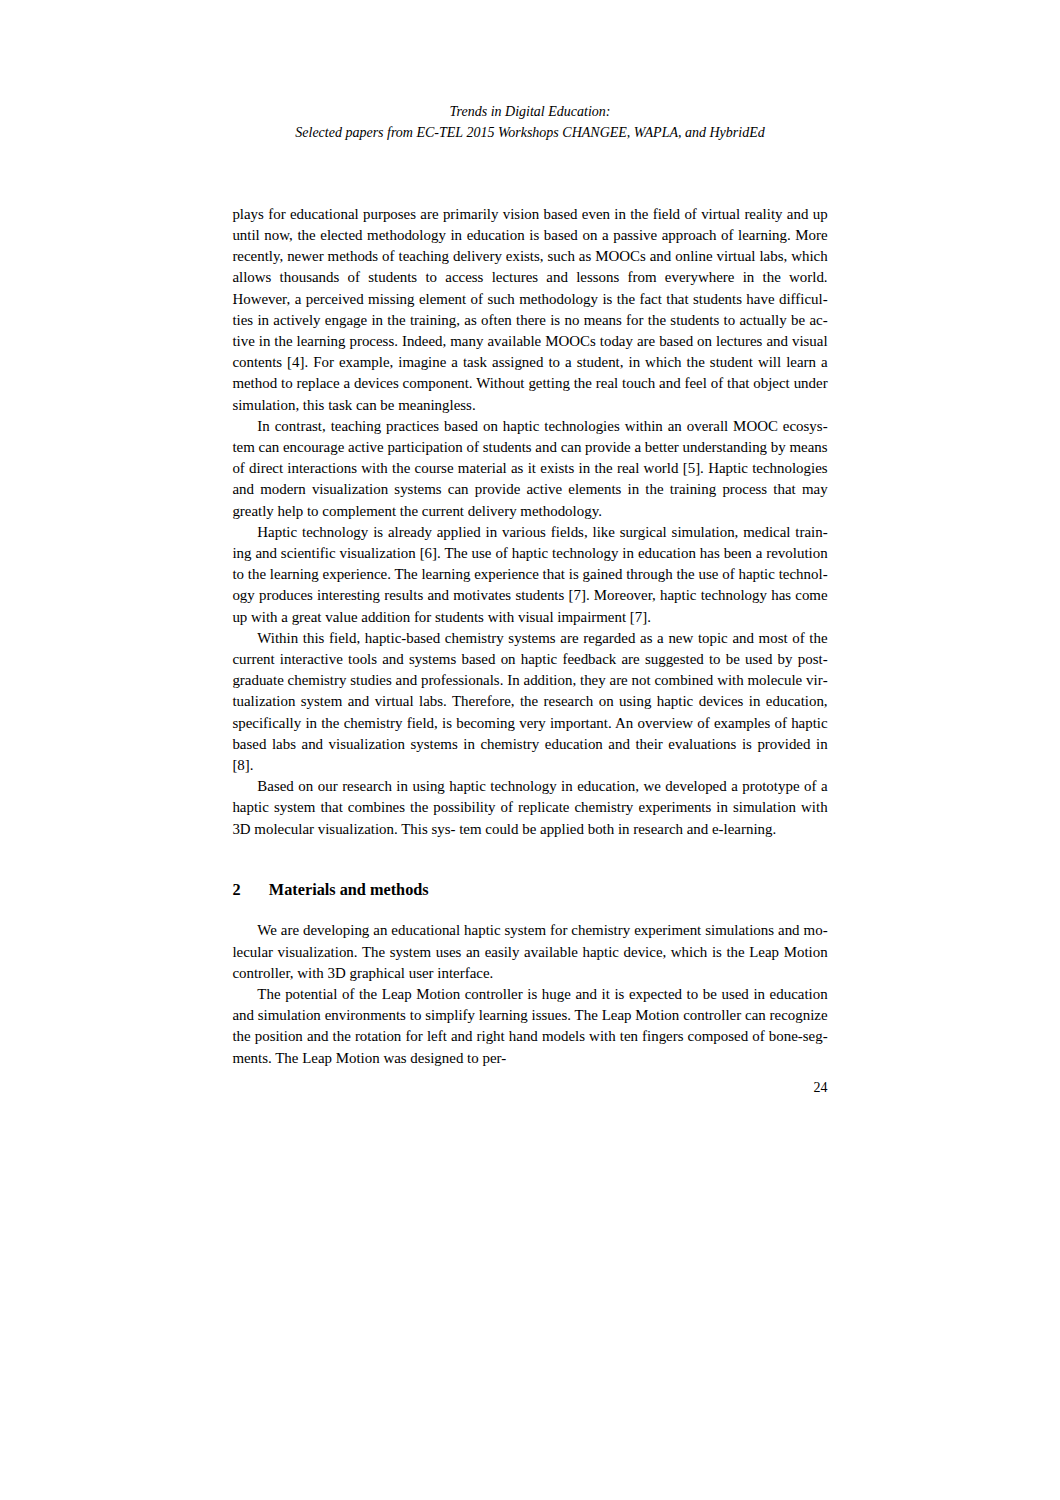Trends in Digital Education:
Selected papers from EC-TEL 2015 Workshops CHANGEE, WAPLA, and HybridEd
plays for educational purposes are primarily vision based even in the field of virtual reality and up until now, the elected methodology in education is based on a passive approach of learning. More recently, newer methods of teaching delivery exists, such as MOOCs and online virtual labs, which allows thousands of students to access lectures and lessons from everywhere in the world. However, a perceived missing element of such methodology is the fact that students have difficulties in actively engage in the training, as often there is no means for the students to actually be active in the learning process. Indeed, many available MOOCs today are based on lectures and visual contents [4]. For example, imagine a task assigned to a student, in which the student will learn a method to replace a devices component. Without getting the real touch and feel of that object under simulation, this task can be meaningless.
In contrast, teaching practices based on haptic technologies within an overall MOOC ecosystem can encourage active participation of students and can provide a better understanding by means of direct interactions with the course material as it exists in the real world [5]. Haptic technologies and modern visualization systems can provide active elements in the training process that may greatly help to complement the current delivery methodology.
Haptic technology is already applied in various fields, like surgical simulation, medical training and scientific visualization [6]. The use of haptic technology in education has been a revolution to the learning experience. The learning experience that is gained through the use of haptic technology produces interesting results and motivates students [7]. Moreover, haptic technology has come up with a great value addition for students with visual impairment [7].
Within this field, haptic-based chemistry systems are regarded as a new topic and most of the current interactive tools and systems based on haptic feedback are suggested to be used by postgraduate chemistry studies and professionals. In addition, they are not combined with molecule virtualization system and virtual labs. Therefore, the research on using haptic devices in education, specifically in the chemistry field, is becoming very important. An overview of examples of haptic based labs and visualization systems in chemistry education and their evaluations is provided in [8].
Based on our research in using haptic technology in education, we developed a prototype of a haptic system that combines the possibility of replicate chemistry experiments in simulation with 3D molecular visualization. This sys- tem could be applied both in research and e-learning.
2 Materials and methods
We are developing an educational haptic system for chemistry experiment simulations and molecular visualization. The system uses an easily available haptic device, which is the Leap Motion controller, with 3D graphical user interface.
The potential of the Leap Motion controller is huge and it is expected to be used in education and simulation environments to simplify learning issues. The Leap Motion controller can recognize the position and the rotation for left and right hand models with ten fingers composed of bone-segments. The Leap Motion was designed to per-
24